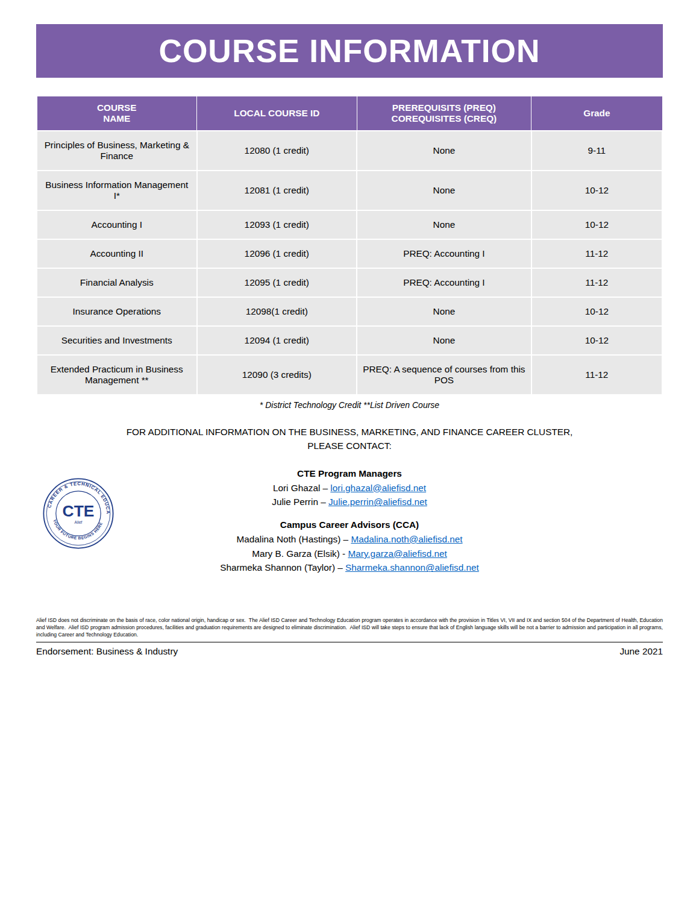COURSE INFORMATION
| COURSE NAME | LOCAL COURSE ID | PREREQUISITS (PREQ) COREQUISITES (CREQ) | Grade |
| --- | --- | --- | --- |
| Principles of Business, Marketing & Finance | 12080 (1 credit) | None | 9-11 |
| Business Information Management I* | 12081 (1 credit) | None | 10-12 |
| Accounting I | 12093 (1 credit) | None | 10-12 |
| Accounting II | 12096 (1 credit) | PREQ: Accounting I | 11-12 |
| Financial Analysis | 12095 (1 credit) | PREQ: Accounting I | 11-12 |
| Insurance Operations | 12098(1 credit) | None | 10-12 |
| Securities and Investments | 12094 (1 credit) | None | 10-12 |
| Extended Practicum in Business Management ** | 12090 (3 credits) | PREQ: A sequence of courses from this POS | 11-12 |
* District Technology Credit **List Driven Course
FOR ADDITIONAL INFORMATION ON THE BUSINESS, MARKETING, AND FINANCE CAREER CLUSTER,
PLEASE CONTACT:
CAREER & TECHNICAL EDUCATION YOUR FUTURE BEGINS HERE CTE Alief
CTE Program Managers
Lori Ghazal – lori.ghazal@aliefisd.net
Julie Perrin – Julie.perrin@aliefisd.net
Campus Career Advisors (CCA)
Madalina Noth (Hastings) – Madalina.noth@aliefisd.net
Mary B. Garza (Elsik) - Mary.garza@aliefisd.net
Sharmeka Shannon (Taylor) – Sharmeka.shannon@aliefisd.net
Alief ISD does not discriminate on the basis of race, color national origin, handicap or sex. The Alief ISD Career and Technology Education program operates in accordance with the provision in Titles VI, VII and IX and section 504 of the Department of Health, Education and Welfare. Alief ISD program admission procedures, facilities and graduation requirements are designed to eliminate discrimination. Alief ISD will take steps to ensure that lack of English language skills will be not a barrier to admission and participation in all programs, including Career and Technology Education.
Endorsement: Business & Industry June 2021